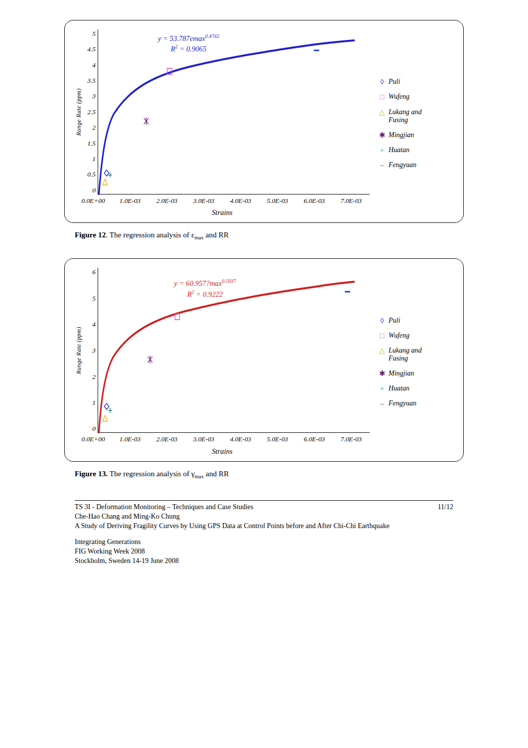Range Rate (ppm)
5 4.5 4 3.5 3 2.5 2 1.5 1 0.5 0
y = 53.787emax0.4742
R2 = 0.9065
0.0E+00 1.0E-03 2.0E-03 3.0E-03 4.0E-03 5.0E-03 6.0E-03 7.0E-03
Strains
◊Puli
□Wufeng
△Lukang and
Fusing
✱Mingjian
+Huatan
–Fengyuan
Figure 12. The regression analysis of εmax and RR
Range Rate (ppm)
6 5 4 3 2 1 0
y = 60.957?max0.5037
R2 = 0.9222
0.0E+00 1.0E-03 2.0E-03 3.0E-03 4.0E-03 5.0E-03 6.0E-03 7.0E-03
Strains
◊Puli
□Wufeng
△Lukang and
Fusing
✱Mingjian
+Huatan
–Fengyuan
Figure 13. The regression analysis of γmax and RR
11/12
TS 3I - Deformation Monitoring – Techniques and Case Studies
Che-Hao Chang and Ming-Ko Chung
A Study of Deriving Fragility Curves by Using GPS Data at Control Points before and After Chi-Chi Earthquake
Integrating Generations
FIG Working Week 2008
Stockholm, Sweden 14-19 June 2008